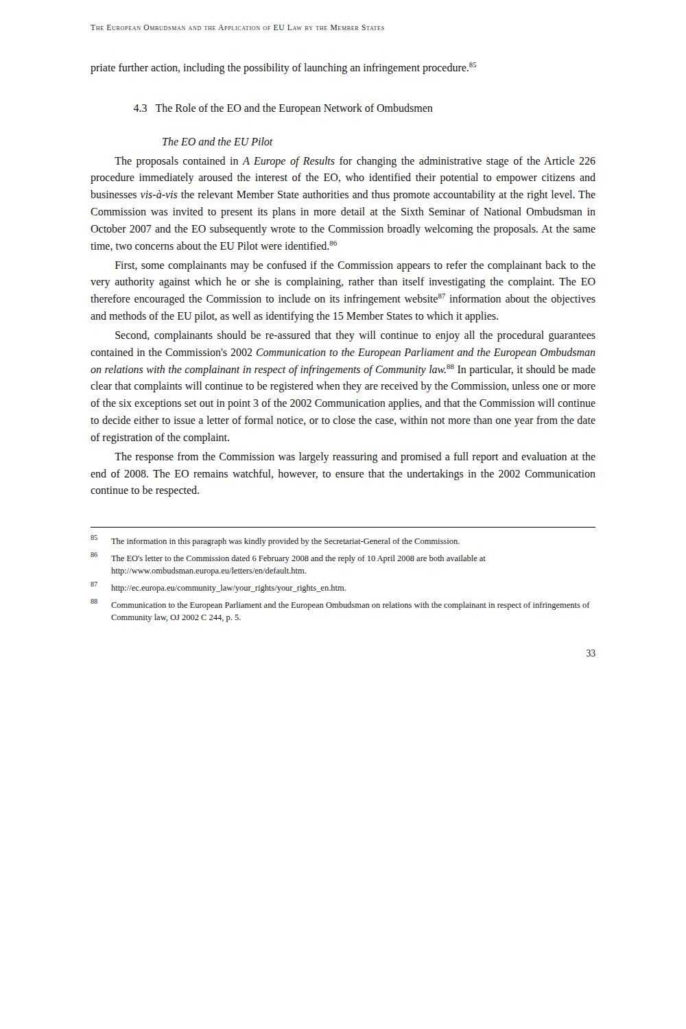The European Ombudsman and the Application of EU Law by the Member States
priate further action, including the possibility of launching an infringement procedure.85
4.3 The Role of the EO and the European Network of Ombudsmen
The EO and the EU Pilot
The proposals contained in A Europe of Results for changing the administrative stage of the Article 226 procedure immediately aroused the interest of the EO, who identified their potential to empower citizens and businesses vis-à-vis the relevant Member State authorities and thus promote accountability at the right level. The Commission was invited to present its plans in more detail at the Sixth Seminar of National Ombudsman in October 2007 and the EO subsequently wrote to the Commission broadly welcoming the proposals. At the same time, two concerns about the EU Pilot were identified.86
First, some complainants may be confused if the Commission appears to refer the complainant back to the very authority against which he or she is complaining, rather than itself investigating the complaint. The EO therefore encouraged the Commission to include on its infringement website87 information about the objectives and methods of the EU pilot, as well as identifying the 15 Member States to which it applies.
Second, complainants should be re-assured that they will continue to enjoy all the procedural guarantees contained in the Commission's 2002 Communication to the European Parliament and the European Ombudsman on relations with the complainant in respect of infringements of Community law.88 In particular, it should be made clear that complaints will continue to be registered when they are received by the Commission, unless one or more of the six exceptions set out in point 3 of the 2002 Communication applies, and that the Commission will continue to decide either to issue a letter of formal notice, or to close the case, within not more than one year from the date of registration of the complaint.
The response from the Commission was largely reassuring and promised a full report and evaluation at the end of 2008. The EO remains watchful, however, to ensure that the undertakings in the 2002 Communication continue to be respected.
The information in this paragraph was kindly provided by the Secretariat-General of the Commission.
The EO's letter to the Commission dated 6 February 2008 and the reply of 10 April 2008 are both available at http://www.ombudsman.europa.eu/letters/en/default.htm.
http://ec.europa.eu/community_law/your_rights/your_rights_en.htm.
Communication to the European Parliament and the European Ombudsman on relations with the complainant in respect of infringements of Community law, OJ 2002 C 244, p. 5.
33